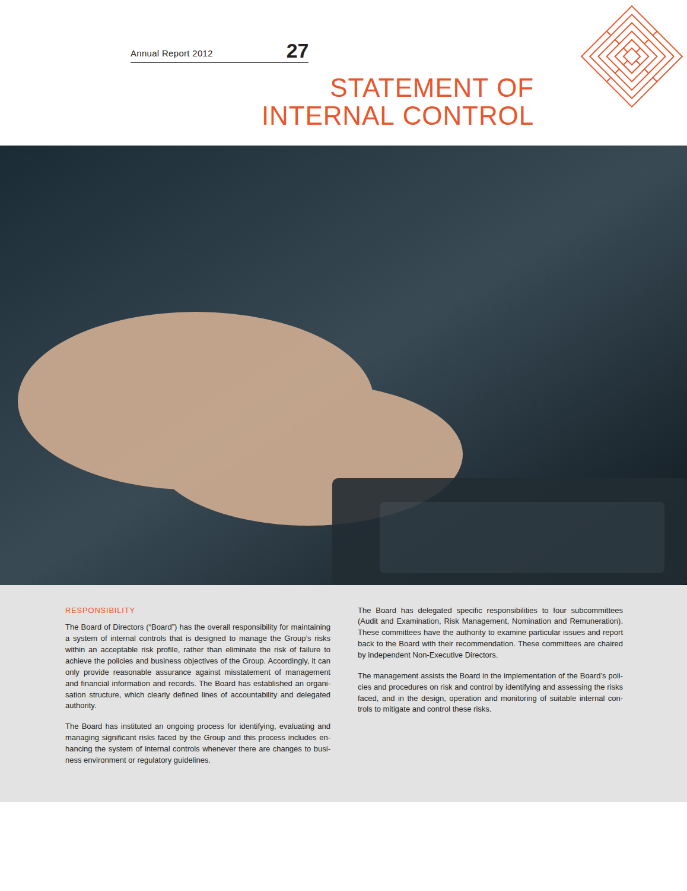Annual Report 2012 27
STATEMENT OF INTERNAL CONTROL
Responsibility
The Board of Directors (“Board”) has the overall responsibility for maintaining a system of internal controls that is designed to manage the Group’s risks within an acceptable risk profile, rather than eliminate the risk of failure to achieve the policies and business objectives of the Group. Accordingly, it can only provide reasonable assurance against misstatement of management and financial information and records. The Board has established an organisation structure, which clearly defined lines of accountability and delegated authority.
The Board has instituted an ongoing process for identifying, evaluating and managing significant risks faced by the Group and this process includes enhancing the system of internal controls whenever there are changes to business environment or regulatory guidelines.
The Board has delegated specific responsibilities to four subcommittees (Audit and Examination, Risk Management, Nomination and Remuneration). These committees have the authority to examine particular issues and report back to the Board with their recommendation. These committees are chaired by independent Non-Executive Directors.
The management assists the Board in the implementation of the Board’s policies and procedures on risk and control by identifying and assessing the risks faced, and in the design, operation and monitoring of suitable internal controls to mitigate and control these risks.